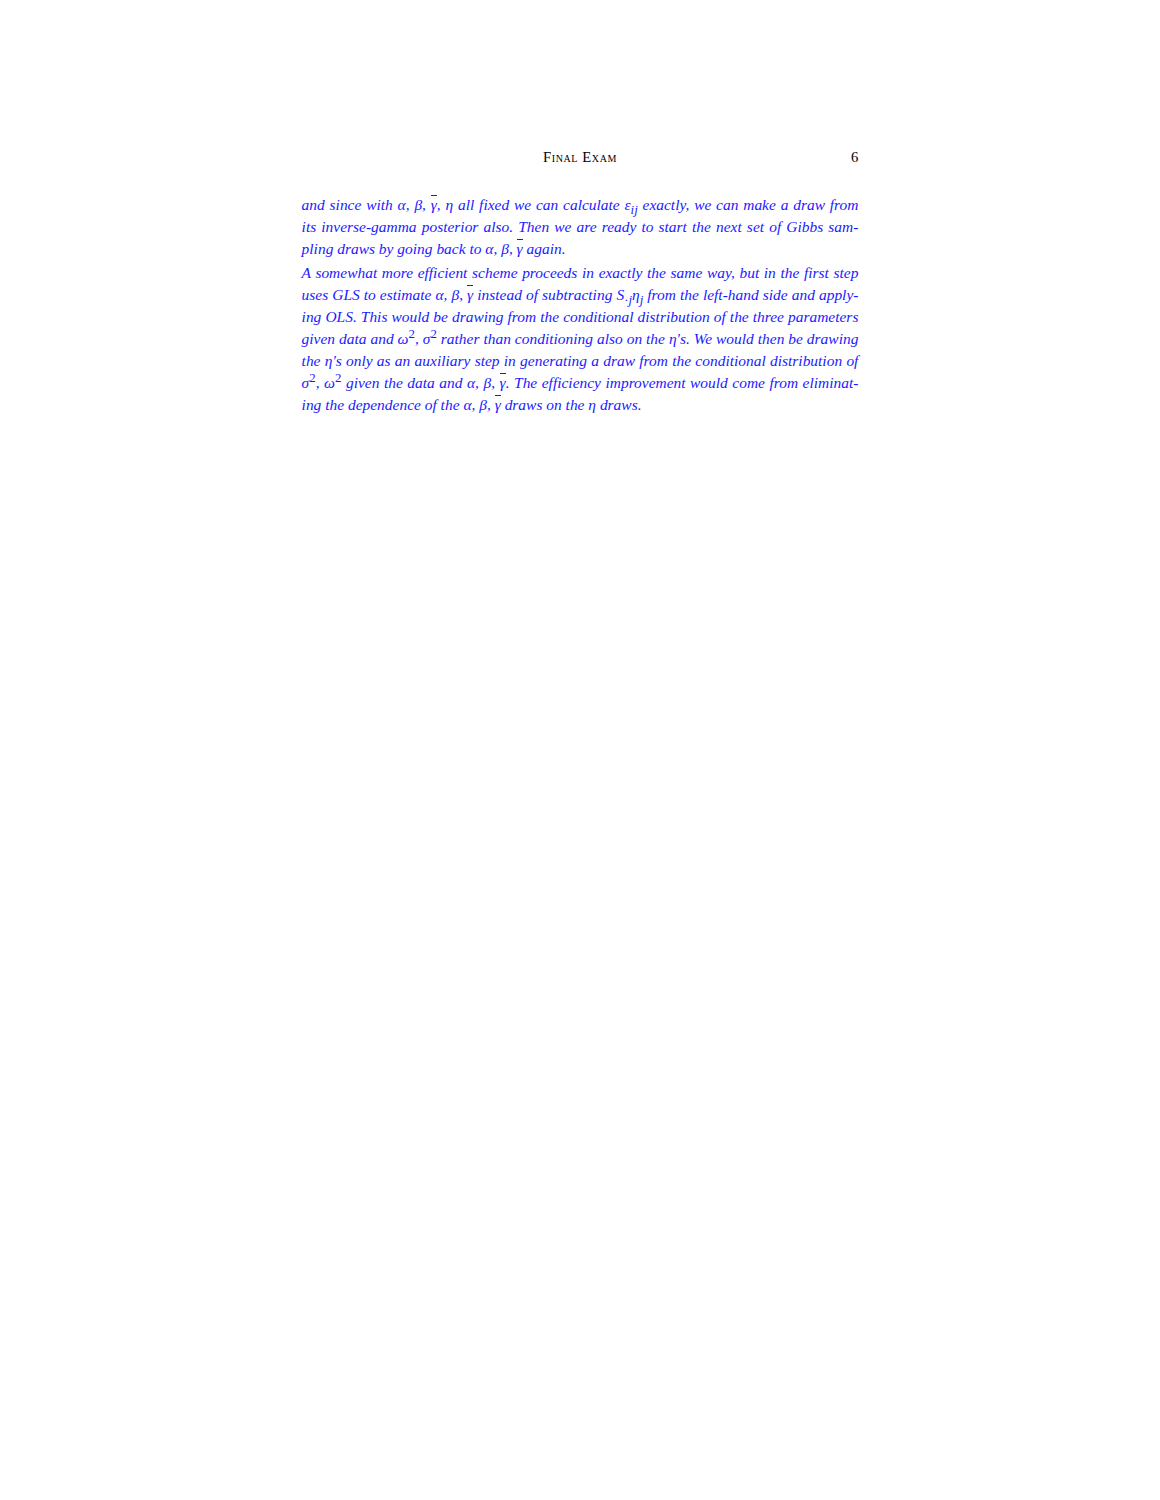Final Exam 6
and since with α, β, γ, η all fixed we can calculate εij exactly, we can make a draw from its inverse-gamma posterior also. Then we are ready to start the next set of Gibbs sampling draws by going back to α, β, γ again.
A somewhat more efficient scheme proceeds in exactly the same way, but in the first step uses GLS to estimate α, β, γ instead of subtracting S·jηj from the left-hand side and applying OLS. This would be drawing from the conditional distribution of the three parameters given data and ω2, σ2 rather than conditioning also on the η's. We would then be drawing the η's only as an auxiliary step in generating a draw from the conditional distribution of σ2, ω2 given the data and α, β, γ. The efficiency improvement would come from eliminating the dependence of the α, β, γ draws on the η draws.